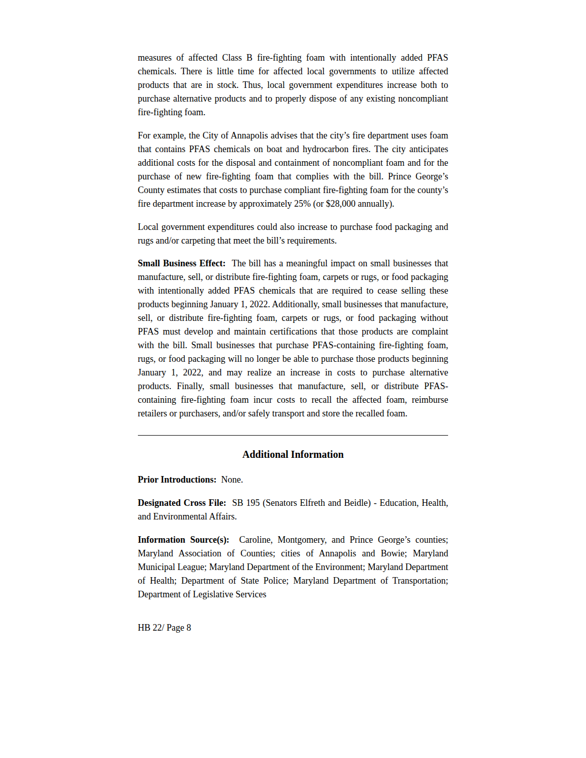measures of affected Class B fire-fighting foam with intentionally added PFAS chemicals. There is little time for affected local governments to utilize affected products that are in stock. Thus, local government expenditures increase both to purchase alternative products and to properly dispose of any existing noncompliant fire-fighting foam.
For example, the City of Annapolis advises that the city’s fire department uses foam that contains PFAS chemicals on boat and hydrocarbon fires. The city anticipates additional costs for the disposal and containment of noncompliant foam and for the purchase of new fire-fighting foam that complies with the bill. Prince George’s County estimates that costs to purchase compliant fire-fighting foam for the county’s fire department increase by approximately 25% (or $28,000 annually).
Local government expenditures could also increase to purchase food packaging and rugs and/or carpeting that meet the bill’s requirements.
Small Business Effect: The bill has a meaningful impact on small businesses that manufacture, sell, or distribute fire-fighting foam, carpets or rugs, or food packaging with intentionally added PFAS chemicals that are required to cease selling these products beginning January 1, 2022. Additionally, small businesses that manufacture, sell, or distribute fire-fighting foam, carpets or rugs, or food packaging without PFAS must develop and maintain certifications that those products are complaint with the bill. Small businesses that purchase PFAS-containing fire-fighting foam, rugs, or food packaging will no longer be able to purchase those products beginning January 1, 2022, and may realize an increase in costs to purchase alternative products. Finally, small businesses that manufacture, sell, or distribute PFAS-containing fire-fighting foam incur costs to recall the affected foam, reimburse retailers or purchasers, and/or safely transport and store the recalled foam.
Additional Information
Prior Introductions: None.
Designated Cross File: SB 195 (Senators Elfreth and Beidle) - Education, Health, and Environmental Affairs.
Information Source(s): Caroline, Montgomery, and Prince George’s counties; Maryland Association of Counties; cities of Annapolis and Bowie; Maryland Municipal League; Maryland Department of the Environment; Maryland Department of Health; Department of State Police; Maryland Department of Transportation; Department of Legislative Services
HB 22/ Page 8